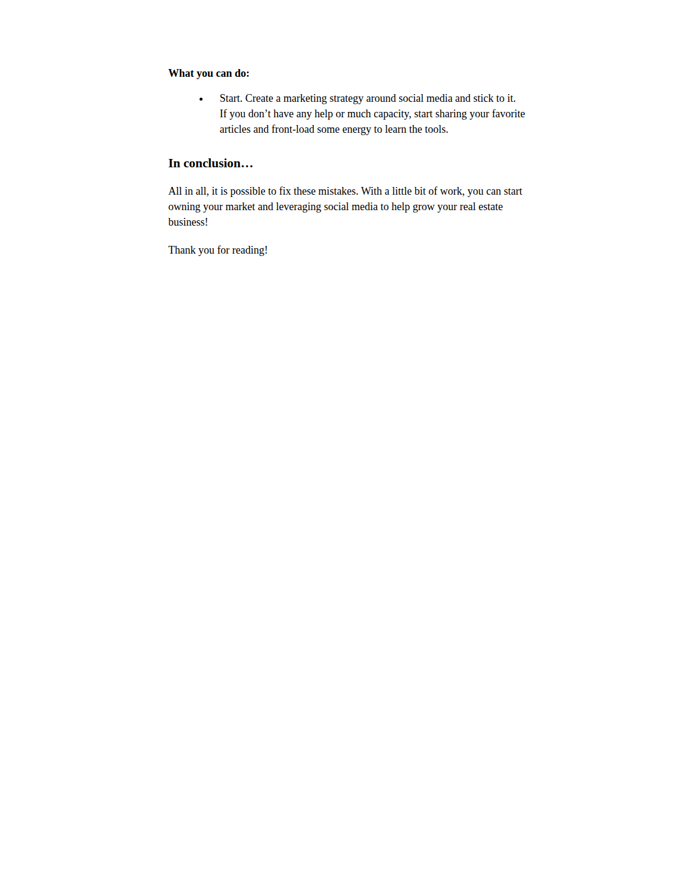What you can do:
Start. Create a marketing strategy around social media and stick to it. If you don’t have any help or much capacity, start sharing your favorite articles and front-load some energy to learn the tools.
In conclusion…
All in all, it is possible to fix these mistakes. With a little bit of work, you can start owning your market and leveraging social media to help grow your real estate business!
Thank you for reading!